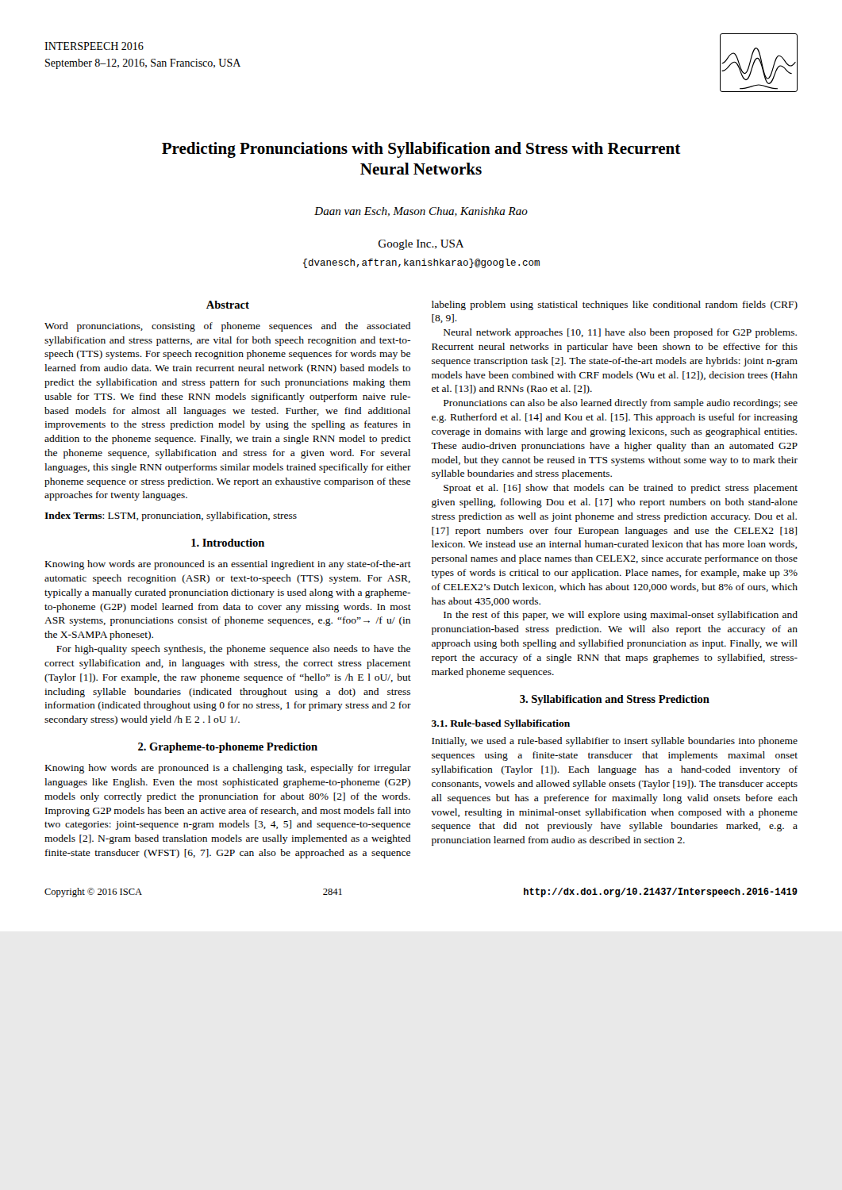INTERSPEECH 2016
September 8–12, 2016, San Francisco, USA
Predicting Pronunciations with Syllabification and Stress with Recurrent
Neural Networks
Daan van Esch, Mason Chua, Kanishka Rao
Google Inc., USA
{dvanesch,aftran,kanishkarao}@google.com
Abstract
Word pronunciations, consisting of phoneme sequences and the associated syllabification and stress patterns, are vital for both speech recognition and text-to-speech (TTS) systems. For speech recognition phoneme sequences for words may be learned from audio data. We train recurrent neural network (RNN) based models to predict the syllabification and stress pattern for such pronunciations making them usable for TTS. We find these RNN models significantly outperform naive rule-based models for almost all languages we tested. Further, we find additional improvements to the stress prediction model by using the spelling as features in addition to the phoneme sequence. Finally, we train a single RNN model to predict the phoneme sequence, syllabification and stress for a given word. For several languages, this single RNN outperforms similar models trained specifically for either phoneme sequence or stress prediction. We report an exhaustive comparison of these approaches for twenty languages.
Index Terms: LSTM, pronunciation, syllabification, stress
1. Introduction
Knowing how words are pronounced is an essential ingredient in any state-of-the-art automatic speech recognition (ASR) or text-to-speech (TTS) system. For ASR, typically a manually curated pronunciation dictionary is used along with a grapheme-to-phoneme (G2P) model learned from data to cover any missing words. In most ASR systems, pronunciations consist of phoneme sequences, e.g. “foo”→ /f u/ (in the X-SAMPA phoneset).
For high-quality speech synthesis, the phoneme sequence also needs to have the correct syllabification and, in languages with stress, the correct stress placement (Taylor [1]). For example, the raw phoneme sequence of “hello” is /h E l oU/, but including syllable boundaries (indicated throughout using a dot) and stress information (indicated throughout using 0 for no stress, 1 for primary stress and 2 for secondary stress) would yield /h E 2 . l oU 1/.
2. Grapheme-to-phoneme Prediction
Knowing how words are pronounced is a challenging task, especially for irregular languages like English. Even the most sophisticated grapheme-to-phoneme (G2P) models only correctly predict the pronunciation for about 80% [2] of the words. Improving G2P models has been an active area of research, and most models fall into two categories: joint-sequence n-gram models [3, 4, 5] and sequence-to-sequence models [2]. N-gram based translation models are usally implemented as a weighted finite-state transducer (WFST) [6, 7]. G2P can also be approached as a sequence labeling problem using statistical techniques like conditional random fields (CRF) [8, 9].
Neural network approaches [10, 11] have also been proposed for G2P problems. Recurrent neural networks in particular have been shown to be effective for this sequence transcription task [2]. The state-of-the-art models are hybrids: joint n-gram models have been combined with CRF models (Wu et al. [12]), decision trees (Hahn et al. [13]) and RNNs (Rao et al. [2]).
Pronunciations can also be also learned directly from sample audio recordings; see e.g. Rutherford et al. [14] and Kou et al. [15]. This approach is useful for increasing coverage in domains with large and growing lexicons, such as geographical entities. These audio-driven pronunciations have a higher quality than an automated G2P model, but they cannot be reused in TTS systems without some way to to mark their syllable boundaries and stress placements.
Sproat et al. [16] show that models can be trained to predict stress placement given spelling, following Dou et al. [17] who report numbers on both stand-alone stress prediction as well as joint phoneme and stress prediction accuracy. Dou et al. [17] report numbers over four European languages and use the CELEX2 [18] lexicon. We instead use an internal human-curated lexicon that has more loan words, personal names and place names than CELEX2, since accurate performance on those types of words is critical to our application. Place names, for example, make up 3% of CELEX2’s Dutch lexicon, which has about 120,000 words, but 8% of ours, which has about 435,000 words.
In the rest of this paper, we will explore using maximal-onset syllabification and pronunciation-based stress prediction. We will also report the accuracy of an approach using both spelling and syllabified pronunciation as input. Finally, we will report the accuracy of a single RNN that maps graphemes to syllabified, stress-marked phoneme sequences.
3. Syllabification and Stress Prediction
3.1. Rule-based Syllabification
Initially, we used a rule-based syllabifier to insert syllable boundaries into phoneme sequences using a finite-state transducer that implements maximal onset syllabification (Taylor [1]). Each language has a hand-coded inventory of consonants, vowels and allowed syllable onsets (Taylor [19]). The transducer accepts all sequences but has a preference for maximally long valid onsets before each vowel, resulting in minimal-onset syllabification when composed with a phoneme sequence that did not previously have syllable boundaries marked, e.g. a pronunciation learned from audio as described in section 2.
Copyright © 2016 ISCA
2841
http://dx.doi.org/10.21437/Interspeech.2016-1419